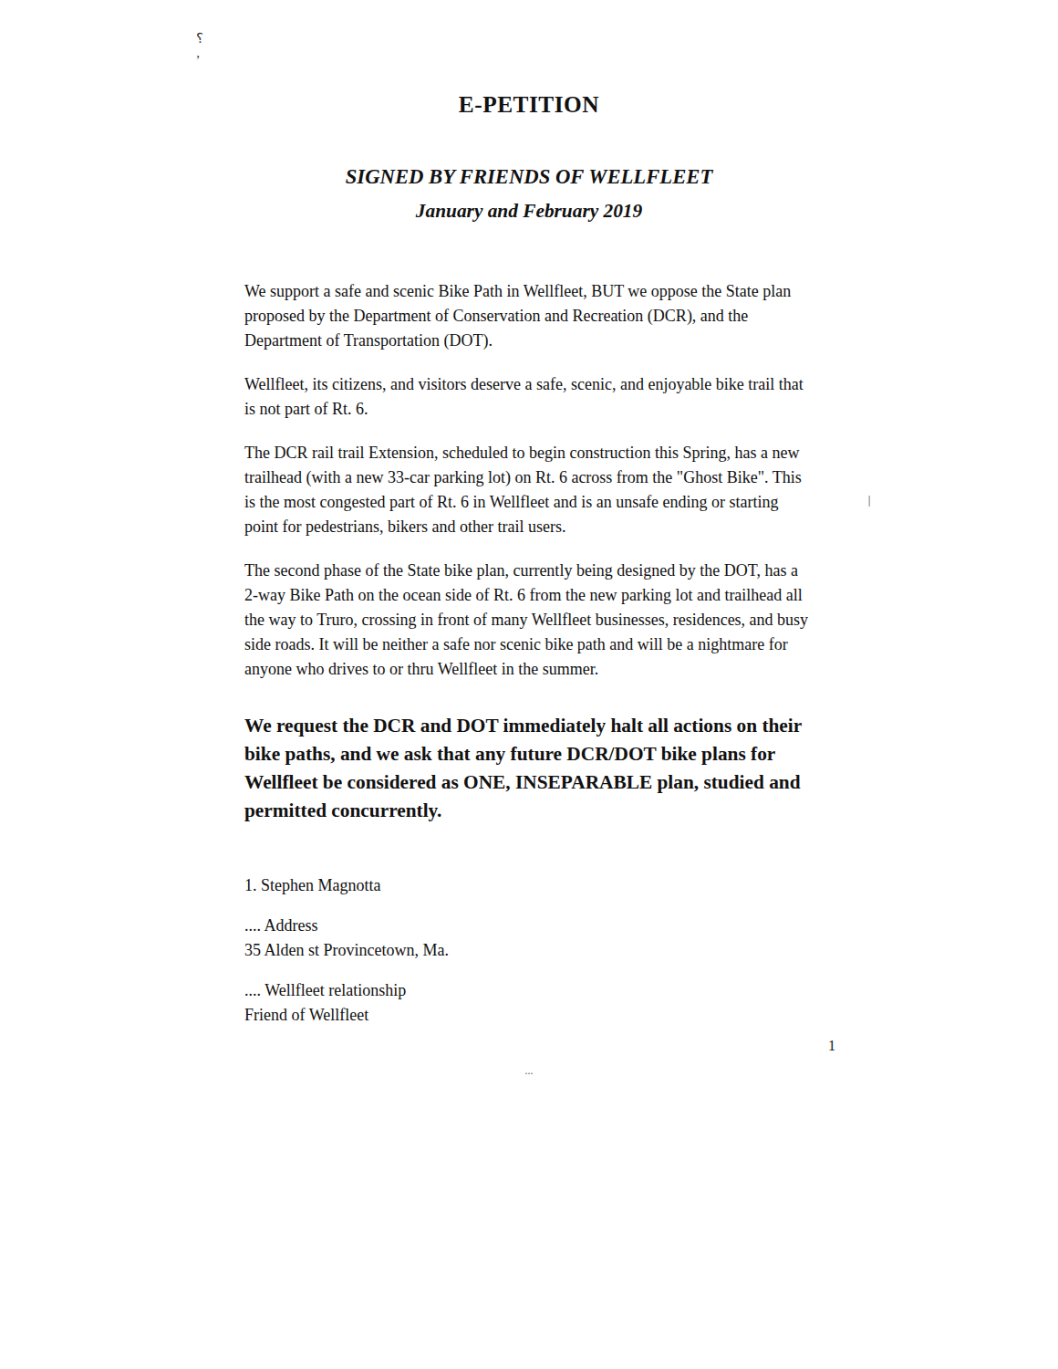⸮
,
E-PETITION
SIGNED BY FRIENDS OF WELLFLEET
January and February 2019
We support a safe and scenic Bike Path in Wellfleet, BUT we oppose the State plan proposed by the Department of Conservation and Recreation (DCR), and the Department of Transportation (DOT).
Wellfleet, its citizens, and visitors deserve a safe, scenic, and enjoyable bike trail that is not part of Rt. 6.
The DCR rail trail Extension, scheduled to begin construction this Spring, has a new trailhead (with a new 33-car parking lot) on Rt. 6 across from the "Ghost Bike". This is the most congested part of Rt. 6 in Wellfleet and is an unsafe ending or starting point for pedestrians, bikers and other trail users.
The second phase of the State bike plan, currently being designed by the DOT, has a 2-way Bike Path on the ocean side of Rt. 6 from the new parking lot and trailhead all the way to Truro, crossing in front of many Wellfleet businesses, residences, and busy side roads. It will be neither a safe nor scenic bike path and will be a nightmare for anyone who drives to or thru Wellfleet in the summer.
We request the DCR and DOT immediately halt all actions on their bike paths, and we ask that any future DCR/DOT bike plans for Wellfleet be considered as ONE, INSEPARABLE plan, studied and permitted concurrently.
1. Stephen Magnotta
.... Address
35 Alden st Provincetown, Ma.
.... Wellfleet relationship
Friend of Wellfleet
|
1
...